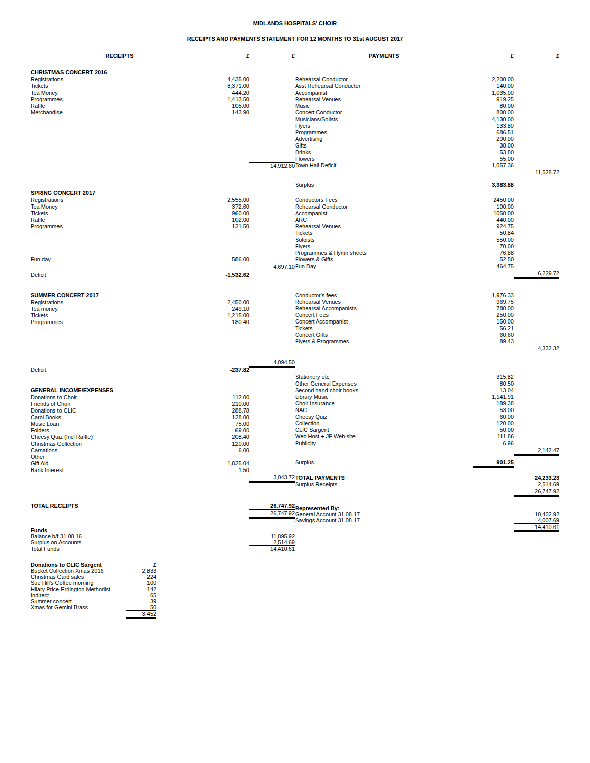MIDLANDS HOSPITALS' CHOIR
RECEIPTS AND PAYMENTS STATEMENT FOR 12 MONTHS TO 31st AUGUST 2017
| / RECEIPTS / £ / £ / / CHRISTMAS CONCERT 2016 / / Registrations / 4,435.00 / / / Tickets / 8,371.00 / / / Tea Money / 444.20 / / / Programmes / 1,413.50 / / / Raffle / 105.00 / / / Merchandise / 143.90 / / / / / 14,912.60 / / SPRING CONCERT 2017 / / Registrations / 2,555.00 / / / Tea Money / 372.60 / / / Tickets / 960.00 / / / Raffle / 102.00 / / / Programmes / 121.50 / / / Fun day / 586.00 / / / / / 4,697.10 / / Deficit / -1,532.62 / / / SUMMER CONCERT 2017 / / Registrations / 2,450.00 / / / Tea money / 249.10 / / / Tickets / 1,215.00 / / / Programmes / 180.40 / / / / / 4,094.50 / / Deficit / -237.82 / / / GENERAL INCOME/EXPENSES / / Donations to Choir / 112.00 / / / Friends of Choir / 210.00 / / / Donations to CLIC / 288.78 / / / Carol Books / 128.00 / / / Music Loan / 75.00 / / / Folders / 69.00 / / / Cheesy Quiz (Incl Raffle) / 208.40 / / / Christmas Collection / 120.00 / / / Carnations / 6.00 / / / Other / / / / Gift Aid / 1,825.04 / / / Bank Interest / 1.50 / / / / / 3,043.72 / / TOTAL RECEIPTS / / 26,747.92 / / / / 26,747.92 / / Funds / / / Balance b/f 31.08.16 / 11,895.92 / / Surplus on Accounts / 2,514.69 / / Total Funds / 14,410.61 / / Donations to CLIC Sargent / £ / / Bucket Collection Xmas 2016 / 2,833 / / Christmas Card sales / 224 / / Sue Hill's Coffee morning / 100 / / Hilary Price Erdington Methodist / 142 / / Indirect / 65 / / Summer concert / 39 / / Xmas for Gemini Brass / 50 / / / 3,452 / | / PAYMENTS / £ / £ / / Rehearsal Conductor / 2,200.00 / / / Asst Rehearsal Conductor / 140.00 / / / Accompanist / 1,035.00 / / / Rehearsal Venues / 919.25 / / / Music / 80.00 / / / Concert Conductor / 800.00 / / / Musicians/Solists / 4,130.00 / / / Flyers / 133.80 / / / Programmes / 686.51 / / / Advertising / 200.00 / / / Gifts / 38.00 / / / Drinks / 53.80 / / / Flowers / 55.00 / / / Town Hall Deficit / 1,057.36 / / / / / 11,528.72 / / Surplus / 3,383.88 / / / Conductors Fees / 2450.00 / / / Rehearsal Conductor / 100.00 / / / Accompanist / 1050.00 / / / ARC / 440.00 / / / Rehearsal Venues / 924.75 / / / Tickets / 50.84 / / / Soloists / 550.00 / / / Flyers / 70.00 / / / Programmes & Hymn sheets / 76.88 / / / Flowers & Gifts / 52.50 / / / Fun Day / 464.75 / / / / / 6,229.72 / / Conductor's fees / 1,976.33 / / / Rehearsal Venues / 969.75 / / / Rehearsal Accompanists / 780.00 / / / Concert Fees / 250.00 / / / Concert Accompanist / 150.00 / / / Tickets / 56.21 / / / Concert Gifts / 60.60 / / / Flyers & Programmes / 89.43 / / / / / 4,332.32 / / Stationery etc / 315.82 / / / Other General Expenses / 80.50 / / / Second hand choir books / 13.04 / / / Library Music / 1,141.91 / / / Choir Insurance / 189.38 / / / NAC / 53.00 / / / Cheesy Quiz / 60.00 / / / Collection / 120.00 / / / CLIC Sargent / 50.00 / / / Web Host + JF Web site / 111.86 / / / Publicity / 6.96 / / / / / 2,142.47 / / Surplus / 901.25 / / / TOTAL PAYMENTS / / 24,233.23 / / Surplus Receipts / / 2,514.69 / / / / 26,747.92 / / Represented By: / / / General Account 31.08.17 / 10,402.92 / / Savings Account 31.08.17 / 4,007.69 / / / 14,410.61 / |